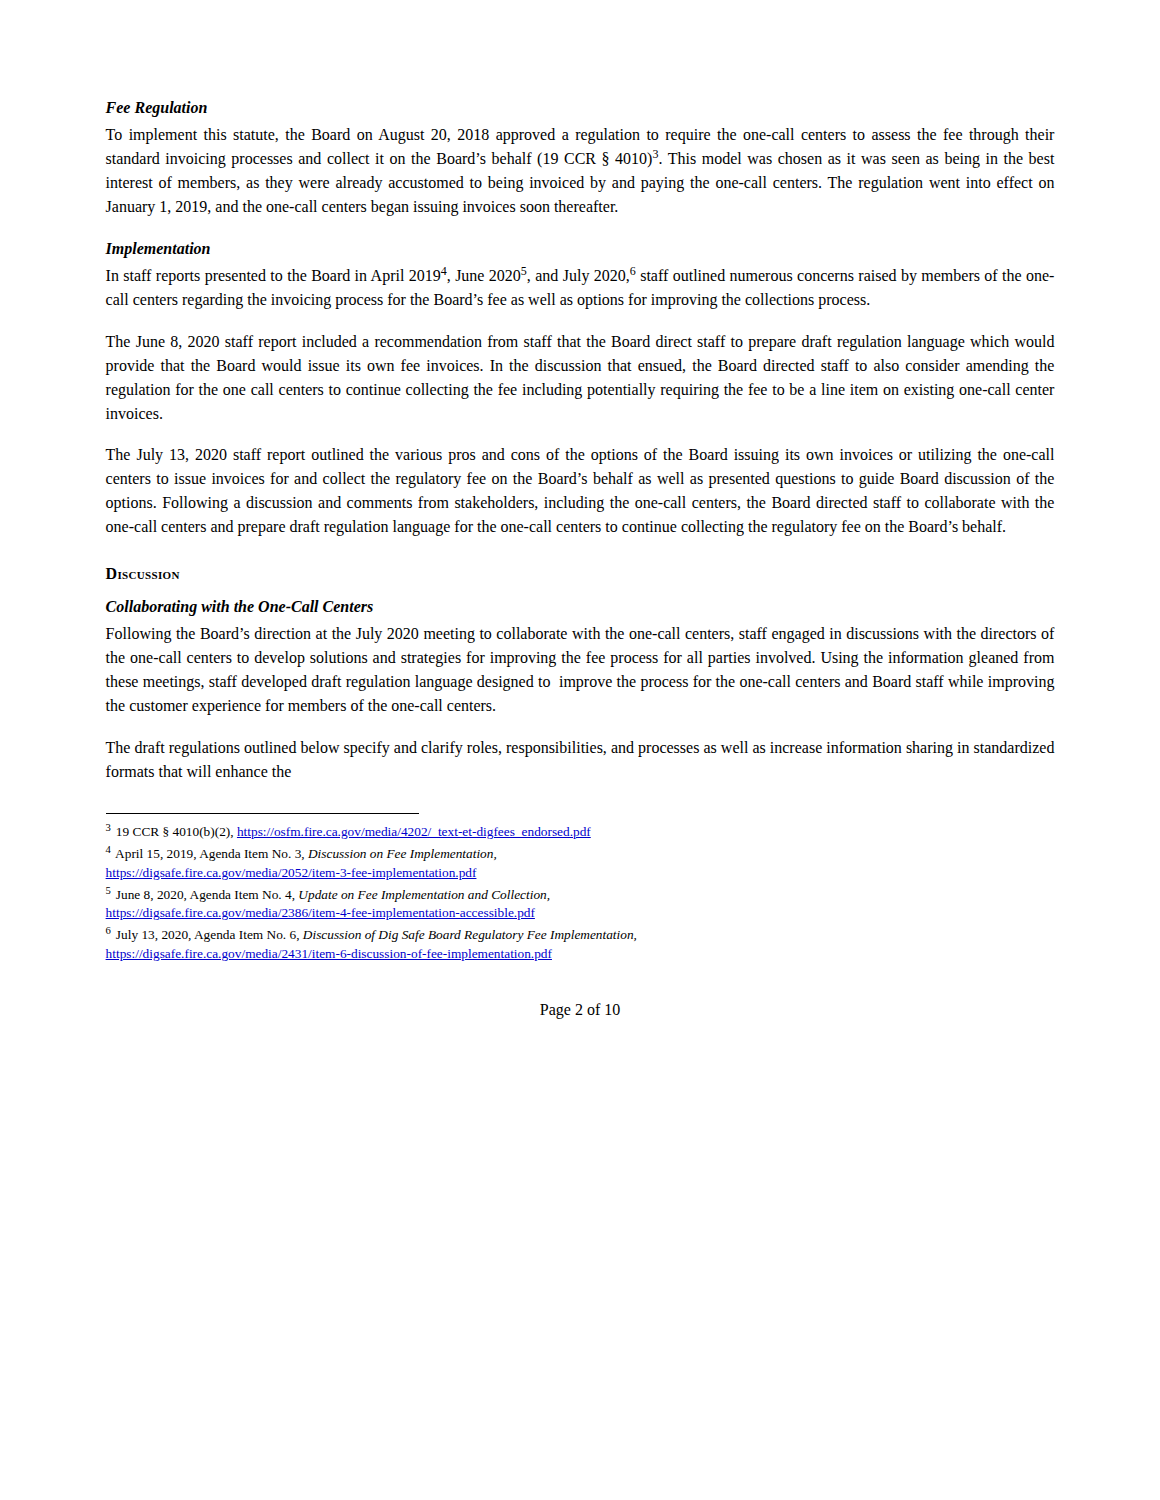Fee Regulation
To implement this statute, the Board on August 20, 2018 approved a regulation to require the one-call centers to assess the fee through their standard invoicing processes and collect it on the Board’s behalf (19 CCR § 4010)3. This model was chosen as it was seen as being in the best interest of members, as they were already accustomed to being invoiced by and paying the one-call centers. The regulation went into effect on January 1, 2019, and the one-call centers began issuing invoices soon thereafter.
Implementation
In staff reports presented to the Board in April 20194, June 20205, and July 2020,6 staff outlined numerous concerns raised by members of the one-call centers regarding the invoicing process for the Board’s fee as well as options for improving the collections process.
The June 8, 2020 staff report included a recommendation from staff that the Board direct staff to prepare draft regulation language which would provide that the Board would issue its own fee invoices. In the discussion that ensued, the Board directed staff to also consider amending the regulation for the one call centers to continue collecting the fee including potentially requiring the fee to be a line item on existing one-call center invoices.
The July 13, 2020 staff report outlined the various pros and cons of the options of the Board issuing its own invoices or utilizing the one-call centers to issue invoices for and collect the regulatory fee on the Board’s behalf as well as presented questions to guide Board discussion of the options. Following a discussion and comments from stakeholders, including the one-call centers, the Board directed staff to collaborate with the one-call centers and prepare draft regulation language for the one-call centers to continue collecting the regulatory fee on the Board’s behalf.
Discussion
Collaborating with the One-Call Centers
Following the Board’s direction at the July 2020 meeting to collaborate with the one-call centers, staff engaged in discussions with the directors of the one-call centers to develop solutions and strategies for improving the fee process for all parties involved. Using the information gleaned from these meetings, staff developed draft regulation language designed to improve the process for the one-call centers and Board staff while improving the customer experience for members of the one-call centers.
The draft regulations outlined below specify and clarify roles, responsibilities, and processes as well as increase information sharing in standardized formats that will enhance the
3 19 CCR § 4010(b)(2), https://osfm.fire.ca.gov/media/4202/_text-et-digfees_endorsed.pdf
4 April 15, 2019, Agenda Item No. 3, Discussion on Fee Implementation,
https://digsafe.fire.ca.gov/media/2052/item-3-fee-implementation.pdf
5 June 8, 2020, Agenda Item No. 4, Update on Fee Implementation and Collection,
https://digsafe.fire.ca.gov/media/2386/item-4-fee-implementation-accessible.pdf
6 July 13, 2020, Agenda Item No. 6, Discussion of Dig Safe Board Regulatory Fee Implementation,
https://digsafe.fire.ca.gov/media/2431/item-6-discussion-of-fee-implementation.pdf
Page 2 of 10